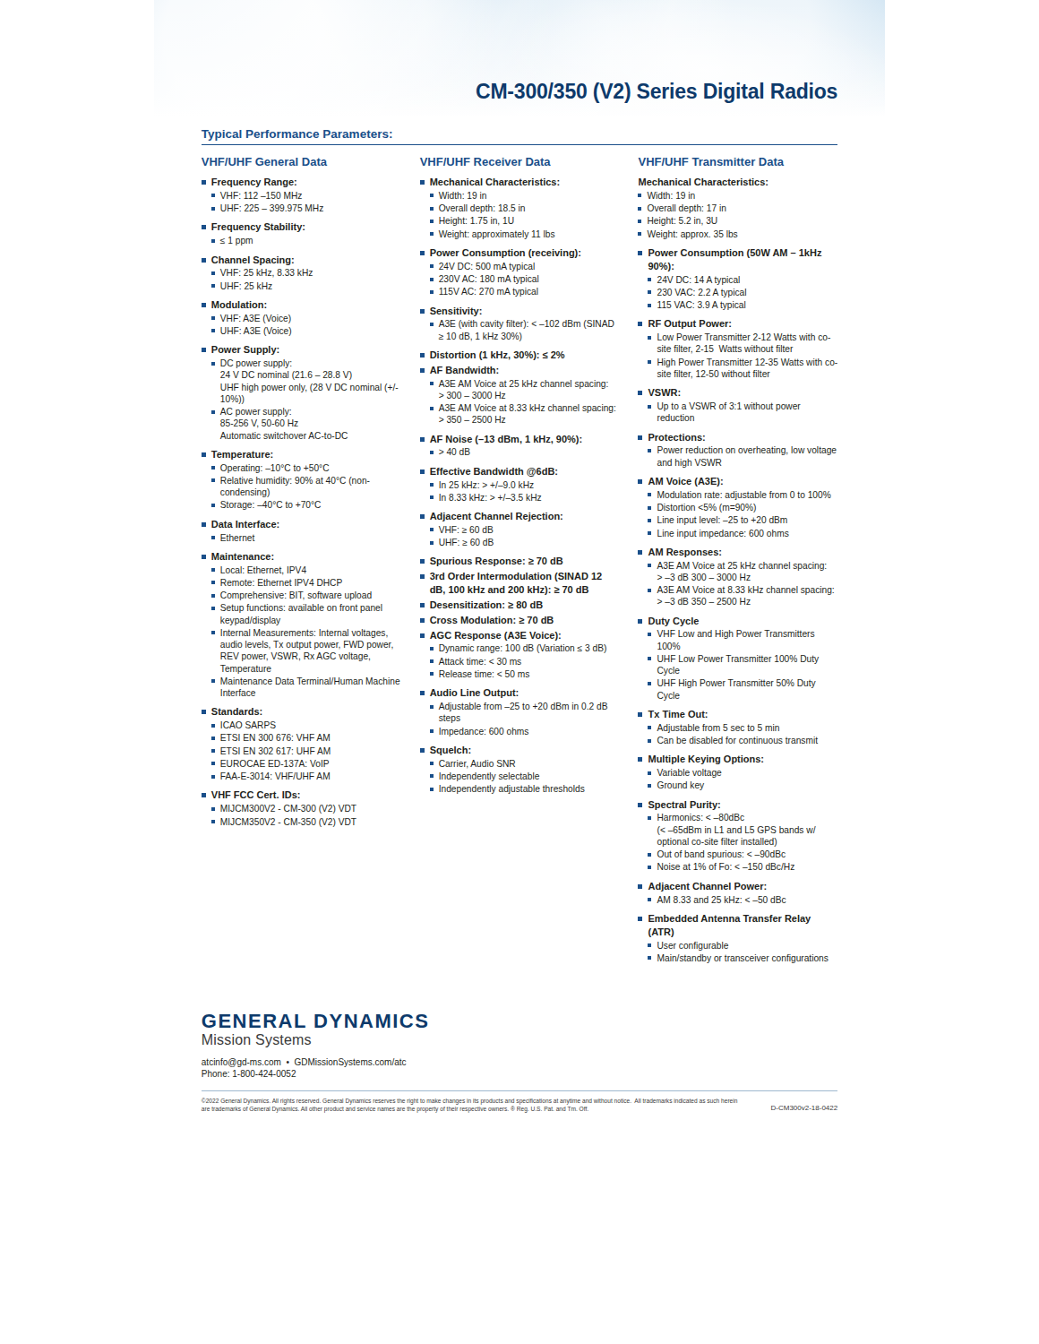CM-300/350 (V2) Series Digital Radios
Typical Performance Parameters:
VHF/UHF General Data
Frequency Range:
VHF: 112 –150 MHz
UHF: 225 – 399.975 MHz
Frequency Stability:
≤ 1 ppm
Channel Spacing:
VHF: 25 kHz, 8.33 kHz
UHF: 25 kHz
Modulation:
VHF: A3E (Voice)
UHF: A3E (Voice)
Power Supply:
DC power supply:
24 V DC nominal (21.6 – 28.8 V)
UHF high power only, (28 V DC nominal (+/- 10%))
AC power supply:
85-256 V, 50-60 Hz
Automatic switchover AC-to-DC
Temperature:
Operating: –10°C to +50°C
Relative humidity: 90% at 40°C (non-condensing)
Storage: –40°C to +70°C
Data Interface:
Ethernet
Maintenance:
Local: Ethernet, IPV4
Remote: Ethernet IPV4 DHCP
Comprehensive: BIT, software upload
Setup functions: available on front panel keypad/display
Internal Measurements: Internal voltages, audio levels, Tx output power, FWD power, REV power, VSWR, Rx AGC voltage, Temperature
Maintenance Data Terminal/Human Machine Interface
Standards:
ICAO SARPS
ETSI EN 300 676: VHF AM
ETSI EN 302 617: UHF AM
EUROCAE ED-137A: VoIP
FAA-E-3014: VHF/UHF AM
VHF FCC Cert. IDs:
MIJCM300V2 - CM-300 (V2) VDT
MIJCM350V2 - CM-350 (V2) VDT
VHF/UHF Receiver Data
Mechanical Characteristics:
Width: 19 in
Overall depth: 18.5 in
Height: 1.75 in, 1U
Weight: approximately 11 lbs
Power Consumption (receiving):
24V DC: 500 mA typical
230V AC: 180 mA typical
115V AC: 270 mA typical
Sensitivity:
A3E (with cavity filter): < –102 dBm (SINAD ≥ 10 dB, 1 kHz 30%)
Distortion (1 kHz, 30%): ≤ 2%
AF Bandwidth:
A3E AM Voice at 25 kHz channel spacing:
> 300 – 3000 Hz
A3E AM Voice at 8.33 kHz channel spacing:
> 350 – 2500 Hz
AF Noise (–13 dBm, 1 kHz, 90%):
> 40 dB
Effective Bandwidth @6dB:
In 25 kHz: > +/–9.0 kHz
In 8.33 kHz: > +/–3.5 kHz
Adjacent Channel Rejection:
VHF: ≥ 60 dB
UHF: ≥ 60 dB
Spurious Response: ≥ 70 dB
3rd Order Intermodulation (SINAD 12 dB, 100 kHz and 200 kHz): ≥ 70 dB
Desensitization: ≥ 80 dB
Cross Modulation: ≥ 70 dB
AGC Response (A3E Voice):
Dynamic range: 100 dB (Variation ≤ 3 dB)
Attack time: < 30 ms
Release time: < 50 ms
Audio Line Output:
Adjustable from –25 to +20 dBm in 0.2 dB steps
Impedance: 600 ohms
Squelch:
Carrier, Audio SNR
Independently selectable
Independently adjustable thresholds
VHF/UHF Transmitter Data
Mechanical Characteristics:
Width: 19 in
Overall depth: 17 in
Height: 5.2 in, 3U
Weight: approx. 35 lbs
Power Consumption (50W AM – 1kHz 90%):
24V DC: 14 A typical
230 VAC: 2.2 A typical
115 VAC: 3.9 A typical
RF Output Power:
Low Power Transmitter 2-12 Watts with co-site filter, 2-15 Watts without filter
High Power Transmitter 12-35 Watts with co-site filter, 12-50 without filter
VSWR:
Up to a VSWR of 3:1 without power reduction
Protections:
Power reduction on overheating, low voltage and high VSWR
AM Voice (A3E):
Modulation rate: adjustable from 0 to 100%
Distortion <5% (m=90%)
Line input level: –25 to +20 dBm
Line input impedance: 600 ohms
AM Responses:
A3E AM Voice at 25 kHz channel spacing:
> –3 dB 300 – 3000 Hz
A3E AM Voice at 8.33 kHz channel spacing:
> –3 dB 350 – 2500 Hz
Duty Cycle
VHF Low and High Power Transmitters 100%
UHF Low Power Transmitter 100% Duty Cycle
UHF High Power Transmitter 50% Duty Cycle
Tx Time Out:
Adjustable from 5 sec to 5 min
Can be disabled for continuous transmit
Multiple Keying Options:
Variable voltage
Ground key
Spectral Purity:
Harmonics: < –80dBc
(< –65dBm in L1 and L5 GPS bands w/ optional co-site filter installed)
Out of band spurious: < –90dBc
Noise at 1% of Fo: < –150 dBc/Hz
Adjacent Channel Power:
AM 8.33 and 25 kHz: < –50 dBc
Embedded Antenna Transfer Relay (ATR)
User configurable
Main/standby or transceiver configurations
GENERAL DYNAMICS
Mission Systems
atcinfo@gd-ms.com • GDMissionSystems.com/atc
Phone: 1-800-424-0052
©2022 General Dynamics. All rights reserved. General Dynamics reserves the right to make changes in its products and specifications at anytime and without notice. All trademarks indicated as such herein are trademarks of General Dynamics. All other product and service names are the property of their respective owners. ® Reg. U.S. Pat. and Tm. Off.
D-CM300v2-18-0422